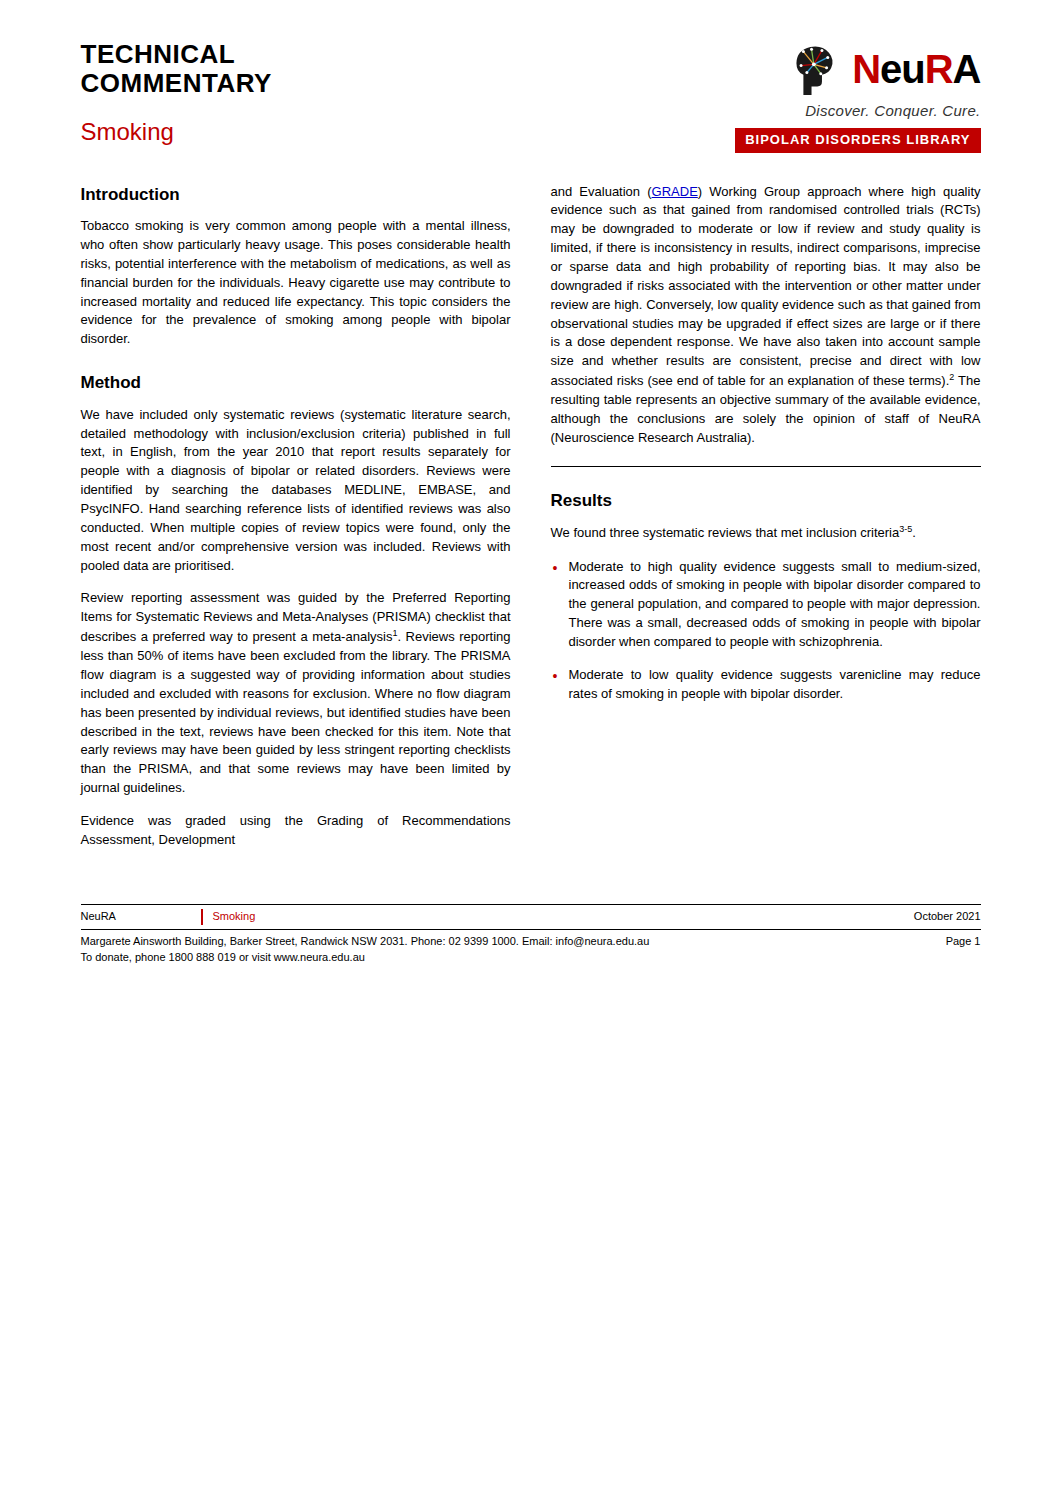TECHNICAL
COMMENTARY
Smoking
Neu RA
Discover. Conquer. Cure.
BIPOLAR DISORDERS LIBRARY
Introduction
Tobacco smoking is very common among people with a mental illness, who often show particularly heavy usage. This poses considerable health risks, potential interference with the metabolism of medications, as well as financial burden for the individuals. Heavy cigarette use may contribute to increased mortality and reduced life expectancy. This topic considers the evidence for the prevalence of smoking among people with bipolar disorder.
Method
We have included only systematic reviews (systematic literature search, detailed methodology with inclusion/exclusion criteria) published in full text, in English, from the year 2010 that report results separately for people with a diagnosis of bipolar or related disorders. Reviews were identified by searching the databases MEDLINE, EMBASE, and PsycINFO. Hand searching reference lists of identified reviews was also conducted. When multiple copies of review topics were found, only the most recent and/or comprehensive version was included. Reviews with pooled data are prioritised.
Review reporting assessment was guided by the Preferred Reporting Items for Systematic Reviews and Meta-Analyses (PRISMA) checklist that describes a preferred way to present a meta-analysis1. Reviews reporting less than 50% of items have been excluded from the library. The PRISMA flow diagram is a suggested way of providing information about studies included and excluded with reasons for exclusion. Where no flow diagram has been presented by individual reviews, but identified studies have been described in the text, reviews have been checked for this item. Note that early reviews may have been guided by less stringent reporting checklists than the PRISMA, and that some reviews may have been limited by journal guidelines.
Evidence was graded using the Grading of Recommendations Assessment, Development
and Evaluation (GRADE) Working Group approach where high quality evidence such as that gained from randomised controlled trials (RCTs) may be downgraded to moderate or low if review and study quality is limited, if there is inconsistency in results, indirect comparisons, imprecise or sparse data and high probability of reporting bias. It may also be downgraded if risks associated with the intervention or other matter under review are high. Conversely, low quality evidence such as that gained from observational studies may be upgraded if effect sizes are large or if there is a dose dependent response. We have also taken into account sample size and whether results are consistent, precise and direct with low associated risks (see end of table for an explanation of these terms).2 The resulting table represents an objective summary of the available evidence, although the conclusions are solely the opinion of staff of NeuRA (Neuroscience Research Australia).
Results
We found three systematic reviews that met inclusion criteria3-5.
Moderate to high quality evidence suggests small to medium-sized, increased odds of smoking in people with bipolar disorder compared to the general population, and compared to people with major depression. There was a small, decreased odds of smoking in people with bipolar disorder when compared to people with schizophrenia.
Moderate to low quality evidence suggests varenicline may reduce rates of smoking in people with bipolar disorder.
NeuRA
Smoking
October 2021
Margarete Ainsworth Building, Barker Street, Randwick NSW 2031. Phone: 02 9399 1000. Email: info@neura.edu.au
To donate, phone 1800 888 019 or visit www.neura.edu.au
Page 1